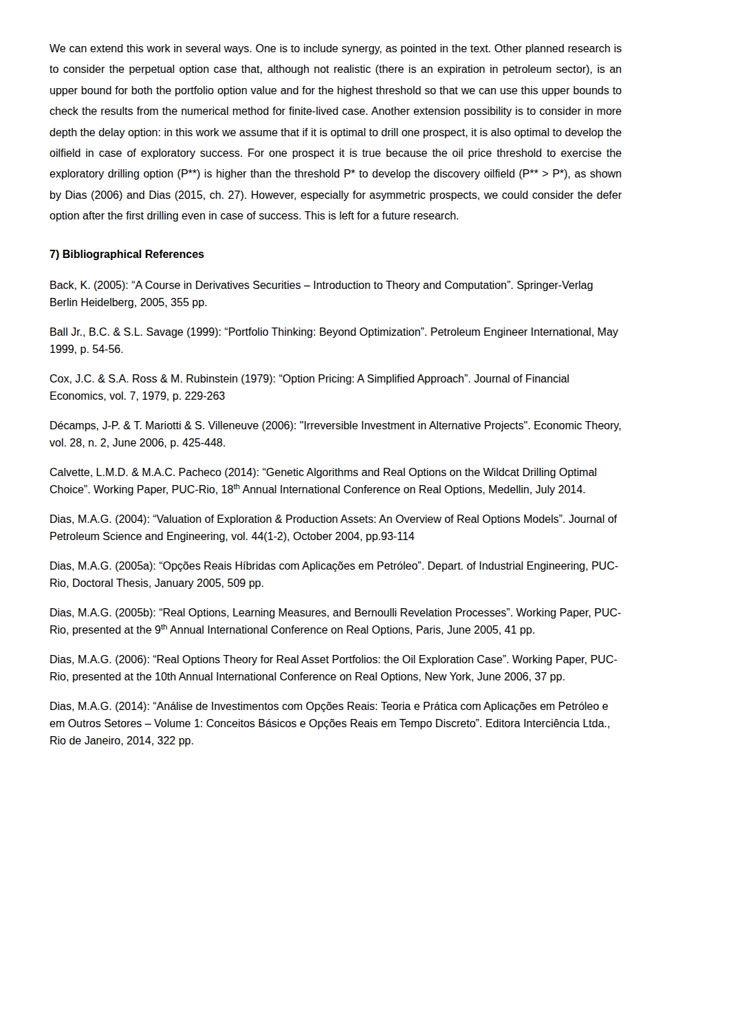We can extend this work in several ways. One is to include synergy, as pointed in the text. Other planned research is to consider the perpetual option case that, although not realistic (there is an expiration in petroleum sector), is an upper bound for both the portfolio option value and for the highest threshold so that we can use this upper bounds to check the results from the numerical method for finite-lived case. Another extension possibility is to consider in more depth the delay option: in this work we assume that if it is optimal to drill one prospect, it is also optimal to develop the oilfield in case of exploratory success. For one prospect it is true because the oil price threshold to exercise the exploratory drilling option (P**) is higher than the threshold P* to develop the discovery oilfield (P** > P*), as shown by Dias (2006) and Dias (2015, ch. 27). However, especially for asymmetric prospects, we could consider the defer option after the first drilling even in case of success. This is left for a future research.
7) Bibliographical References
Back, K. (2005): “A Course in Derivatives Securities – Introduction to Theory and Computation”. Springer-Verlag Berlin Heidelberg, 2005, 355 pp.
Ball Jr., B.C. & S.L. Savage (1999): “Portfolio Thinking: Beyond Optimization”. Petroleum Engineer International, May 1999, p. 54-56.
Cox, J.C. & S.A. Ross & M. Rubinstein (1979): “Option Pricing: A Simplified Approach”. Journal of Financial Economics, vol. 7, 1979, p. 229-263
Décamps, J-P. & T. Mariotti & S. Villeneuve (2006): "Irreversible Investment in Alternative Projects". Economic Theory, vol. 28, n. 2, June 2006, p. 425-448.
Calvette, L.M.D. & M.A.C. Pacheco (2014): “Genetic Algorithms and Real Options on the Wildcat Drilling Optimal Choice”. Working Paper, PUC-Rio, 18th Annual International Conference on Real Options, Medellin, July 2014.
Dias, M.A.G. (2004): “Valuation of Exploration & Production Assets: An Overview of Real Options Models”. Journal of Petroleum Science and Engineering, vol. 44(1-2), October 2004, pp.93-114
Dias, M.A.G. (2005a): “Opções Reais Híbridas com Aplicações em Petróleo”. Depart. of Industrial Engineering, PUC-Rio, Doctoral Thesis, January 2005, 509 pp.
Dias, M.A.G. (2005b): “Real Options, Learning Measures, and Bernoulli Revelation Processes”. Working Paper, PUC-Rio, presented at the 9th Annual International Conference on Real Options, Paris, June 2005, 41 pp.
Dias, M.A.G. (2006): “Real Options Theory for Real Asset Portfolios: the Oil Exploration Case”. Working Paper, PUC-Rio, presented at the 10th Annual International Conference on Real Options, New York, June 2006, 37 pp.
Dias, M.A.G. (2014): “Análise de Investimentos com Opções Reais: Teoria e Prática com Aplicações em Petróleo e em Outros Setores – Volume 1: Conceitos Básicos e Opções Reais em Tempo Discreto”. Editora Interciência Ltda., Rio de Janeiro, 2014, 322 pp.